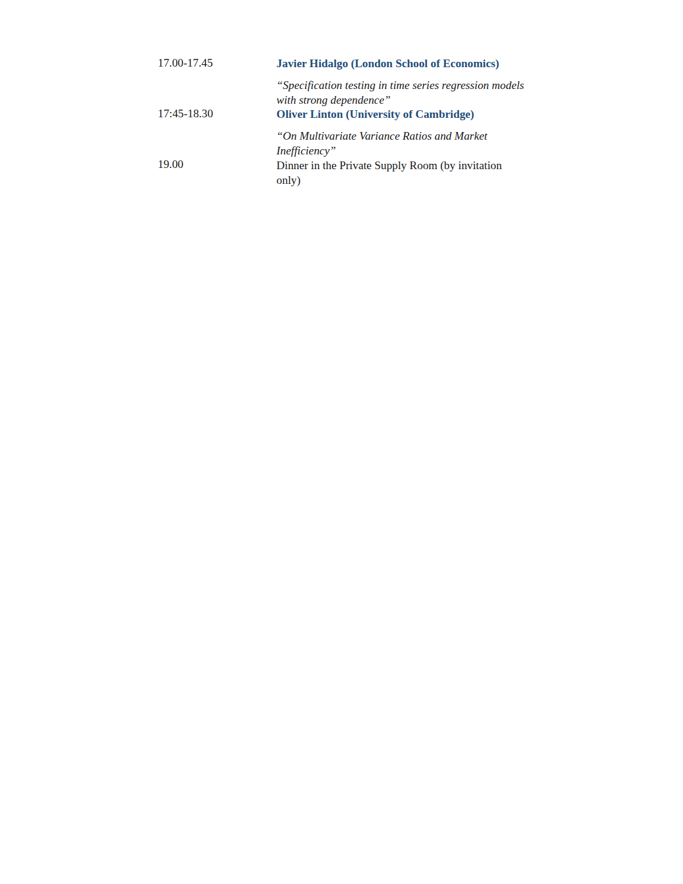| 17.00-17.45 | Javier Hidalgo (London School of Economics) “Specification testing in time series regression models with strong dependence” |
| 17:45-18.30 | Oliver Linton (University of Cambridge) “On Multivariate Variance Ratios and Market Inefficiency” |
| 19.00 | Dinner in the Private Supply Room (by invitation only) |